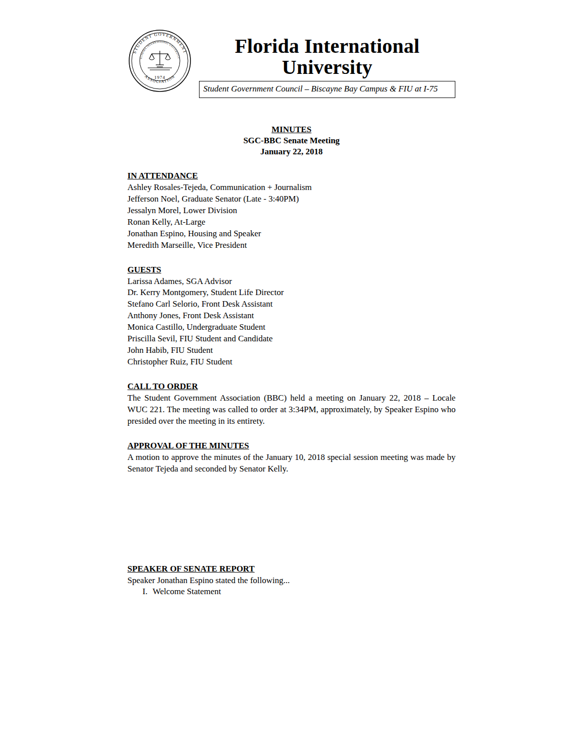STUDENT GOVERNMENT ASSOCIATION FLORIDA INTERNATIONAL UNIVERSITY 1974
Florida International University
Student Government Council – Biscayne Bay Campus & FIU at I-75
MINUTES
SGC-BBC Senate Meeting
January 22, 2018
IN ATTENDANCE
Ashley Rosales-Tejeda, Communication + Journalism
Jefferson Noel, Graduate Senator (Late - 3:40PM)
Jessalyn Morel, Lower Division
Ronan Kelly, At-Large
Jonathan Espino, Housing and Speaker
Meredith Marseille, Vice President
GUESTS
Larissa Adames, SGA Advisor
Dr. Kerry Montgomery, Student Life Director
Stefano Carl Selorio, Front Desk Assistant
Anthony Jones, Front Desk Assistant
Monica Castillo, Undergraduate Student
Priscilla Sevil, FIU Student and Candidate
John Habib, FIU Student
Christopher Ruiz, FIU Student
CALL TO ORDER
The Student Government Association (BBC) held a meeting on January 22, 2018 – Locale WUC 221. The meeting was called to order at 3:34PM, approximately, by Speaker Espino who presided over the meeting in its entirety.
APPROVAL OF THE MINUTES
A motion to approve the minutes of the January 10, 2018 special session meeting was made by Senator Tejeda and seconded by Senator Kelly.
SPEAKER OF SENATE REPORT
Speaker Jonathan Espino stated the following...
Welcome Statement